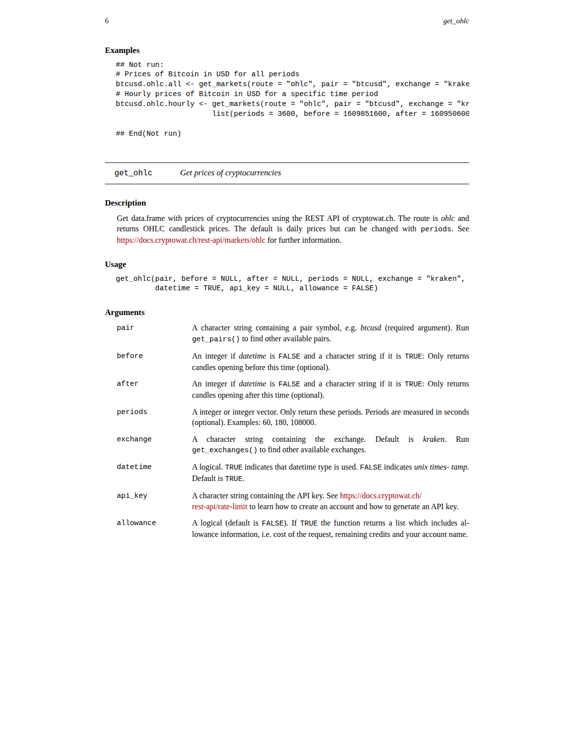6 get_ohlc
Examples
## Not run:
# Prices of Bitcoin in USD for all periods
btcusd.ohlc.all <- get_markets(route = "ohlc", pair = "btcusd", exchange = "kraken")
# Hourly prices of Bitcoin in USD for a specific time period
btcusd.ohlc.hourly <- get_markets(route = "ohlc", pair = "btcusd", exchange = "kraken",
                      list(periods = 3600, before = 1609851600, after = 1609506000))

## End(Not run)
get_ohlc Get prices of cryptocurrencies
Description
Get data.frame with prices of cryptocurrencies using the REST API of cryptowat.ch. The route is ohlc and returns OHLC candlestick prices. The default is daily prices but can be changed with periods. See https://docs.cryptowat.ch/rest-api/markets/ohlc for further information.
Usage
get_ohlc(pair, before = NULL, after = NULL, periods = NULL, exchange = "kraken",
         datetime = TRUE, api_key = NULL, allowance = FALSE)
Arguments
pair
A character string containing a pair symbol, e.g. btcusd (required argument). Run get_pairs() to find other available pairs.
before
An integer if datetime is FALSE and a character string if it is TRUE: Only returns candles opening before this time (optional).
after
An integer if datetime is FALSE and a character string if it is TRUE: Only returns candles opening after this time (optional).
periods
A integer or integer vector. Only return these periods. Periods are measured in seconds (optional). Examples: 60, 180, 108000.
exchange
A character string containing the exchange. Default is kraken. Run get_exchanges() to find other available exchanges.
datetime
A logical. TRUE indicates that datetime type is used. FALSE indicates unix times- tamp. Default is TRUE.
api_key
A character string containing the API key. See https://docs.cryptowat.ch/
rest-api/rate-limit to learn how to create an account and how to generate an API key.
allowance
A logical (default is FALSE). If TRUE the function returns a list which includes al- lowance information, i.e. cost of the request, remaining credits and your account name.